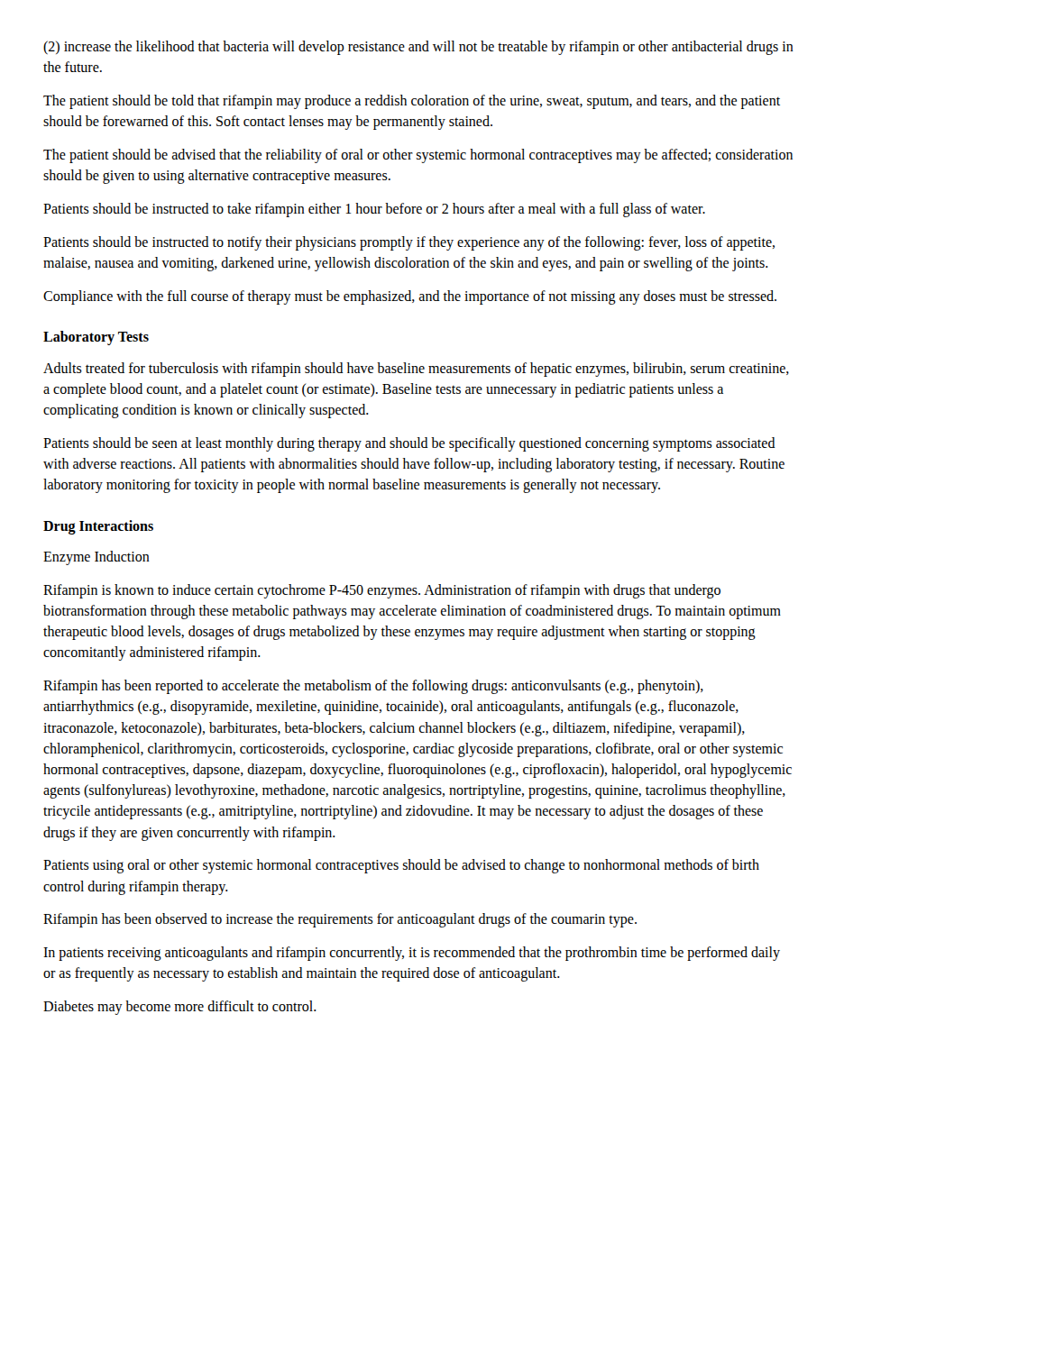(2) increase the likelihood that bacteria will develop resistance and will not be treatable by rifampin or other antibacterial drugs in the future.
The patient should be told that rifampin may produce a reddish coloration of the urine, sweat, sputum, and tears, and the patient should be forewarned of this. Soft contact lenses may be permanently stained.
The patient should be advised that the reliability of oral or other systemic hormonal contraceptives may be affected; consideration should be given to using alternative contraceptive measures.
Patients should be instructed to take rifampin either 1 hour before or 2 hours after a meal with a full glass of water.
Patients should be instructed to notify their physicians promptly if they experience any of the following: fever, loss of appetite, malaise, nausea and vomiting, darkened urine, yellowish discoloration of the skin and eyes, and pain or swelling of the joints.
Compliance with the full course of therapy must be emphasized, and the importance of not missing any doses must be stressed.
Laboratory Tests
Adults treated for tuberculosis with rifampin should have baseline measurements of hepatic enzymes, bilirubin, serum creatinine, a complete blood count, and a platelet count (or estimate). Baseline tests are unnecessary in pediatric patients unless a complicating condition is known or clinically suspected.
Patients should be seen at least monthly during therapy and should be specifically questioned concerning symptoms associated with adverse reactions. All patients with abnormalities should have follow-up, including laboratory testing, if necessary. Routine laboratory monitoring for toxicity in people with normal baseline measurements is generally not necessary.
Drug Interactions
Enzyme Induction
Rifampin is known to induce certain cytochrome P-450 enzymes. Administration of rifampin with drugs that undergo biotransformation through these metabolic pathways may accelerate elimination of coadministered drugs. To maintain optimum therapeutic blood levels, dosages of drugs metabolized by these enzymes may require adjustment when starting or stopping concomitantly administered rifampin.
Rifampin has been reported to accelerate the metabolism of the following drugs: anticonvulsants (e.g., phenytoin), antiarrhythmics (e.g., disopyramide, mexiletine, quinidine, tocainide), oral anticoagulants, antifungals (e.g., fluconazole, itraconazole, ketoconazole), barbiturates, beta-blockers, calcium channel blockers (e.g., diltiazem, nifedipine, verapamil), chloramphenicol, clarithromycin, corticosteroids, cyclosporine, cardiac glycoside preparations, clofibrate, oral or other systemic hormonal contraceptives, dapsone, diazepam, doxycycline, fluoroquinolones (e.g., ciprofloxacin), haloperidol, oral hypoglycemic agents (sulfonylureas) levothyroxine, methadone, narcotic analgesics, nortriptyline, progestins, quinine, tacrolimus theophylline, tricycile antidepressants (e.g., amitriptyline, nortriptyline) and zidovudine. It may be necessary to adjust the dosages of these drugs if they are given concurrently with rifampin.
Patients using oral or other systemic hormonal contraceptives should be advised to change to nonhormonal methods of birth control during rifampin therapy.
Rifampin has been observed to increase the requirements for anticoagulant drugs of the coumarin type.
In patients receiving anticoagulants and rifampin concurrently, it is recommended that the prothrombin time be performed daily or as frequently as necessary to establish and maintain the required dose of anticoagulant.
Diabetes may become more difficult to control.